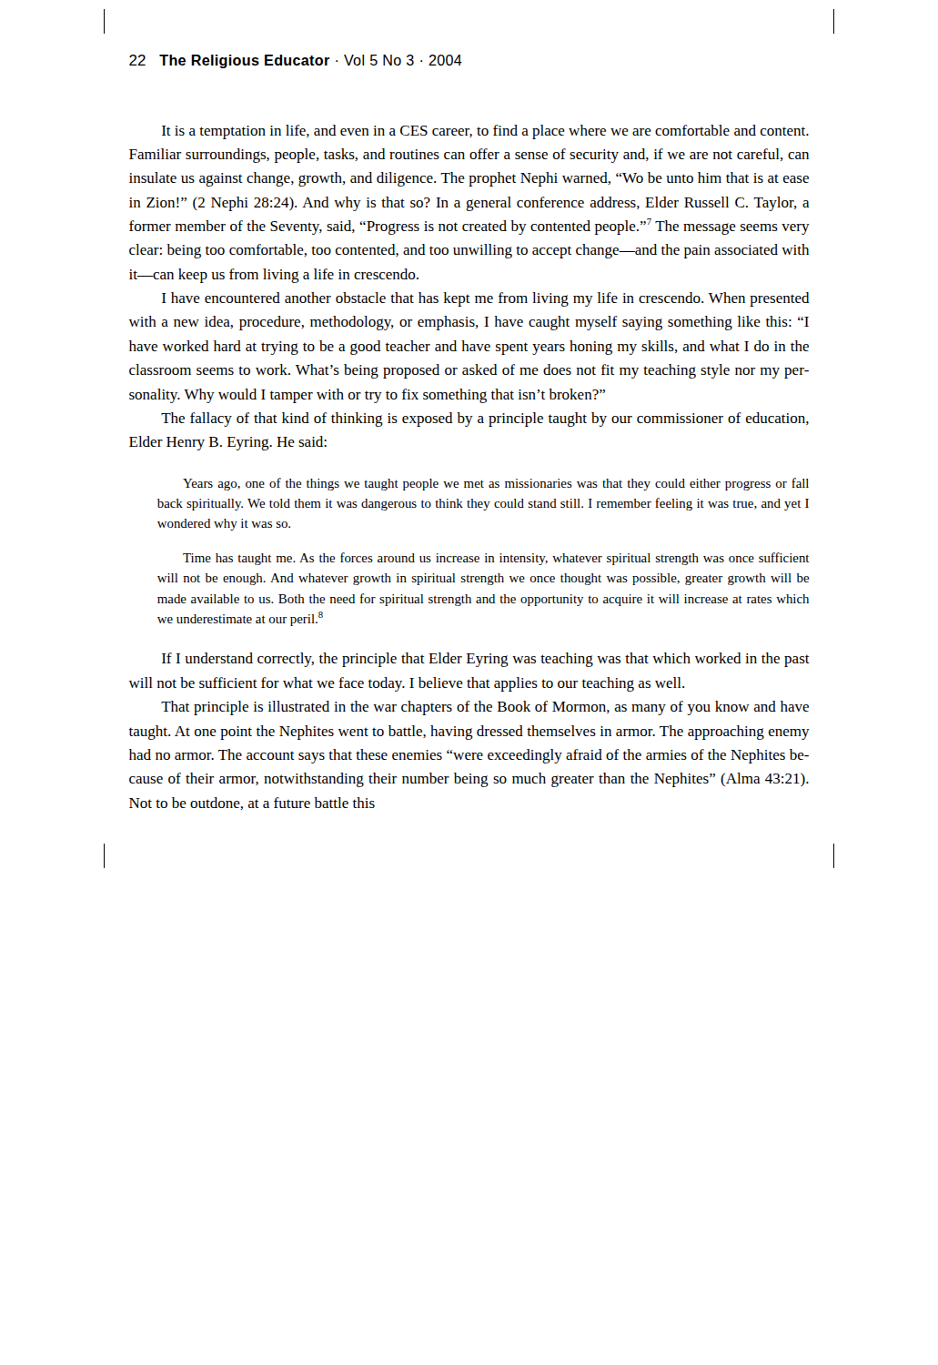22 The Religious Educator · Vol 5 No 3 · 2004
It is a temptation in life, and even in a CES career, to find a place where we are comfortable and content. Familiar surroundings, people, tasks, and routines can offer a sense of security and, if we are not careful, can insulate us against change, growth, and diligence. The prophet Nephi warned, “Wo be unto him that is at ease in Zion!” (2 Nephi 28:24). And why is that so? In a general conference address, Elder Russell C. Taylor, a former member of the Seventy, said, “Progress is not created by contented people.”7 The message seems very clear: being too comfortable, too contented, and too unwilling to accept change—and the pain associated with it—can keep us from living a life in crescendo.
I have encountered another obstacle that has kept me from living my life in crescendo. When presented with a new idea, procedure, methodology, or emphasis, I have caught myself saying something like this: “I have worked hard at trying to be a good teacher and have spent years honing my skills, and what I do in the classroom seems to work. What’s being proposed or asked of me does not fit my teaching style nor my personality. Why would I tamper with or try to fix something that isn’t broken?”
The fallacy of that kind of thinking is exposed by a principle taught by our commissioner of education, Elder Henry B. Eyring. He said:
Years ago, one of the things we taught people we met as missionaries was that they could either progress or fall back spiritually. We told them it was dangerous to think they could stand still. I remember feeling it was true, and yet I wondered why it was so.
Time has taught me. As the forces around us increase in intensity, whatever spiritual strength was once sufficient will not be enough. And whatever growth in spiritual strength we once thought was possible, greater growth will be made available to us. Both the need for spiritual strength and the opportunity to acquire it will increase at rates which we underestimate at our peril.8
If I understand correctly, the principle that Elder Eyring was teaching was that which worked in the past will not be sufficient for what we face today. I believe that applies to our teaching as well.
That principle is illustrated in the war chapters of the Book of Mormon, as many of you know and have taught. At one point the Nephites went to battle, having dressed themselves in armor. The approaching enemy had no armor. The account says that these enemies “were exceedingly afraid of the armies of the Nephites because of their armor, notwithstanding their number being so much greater than the Nephites” (Alma 43:21). Not to be outdone, at a future battle this